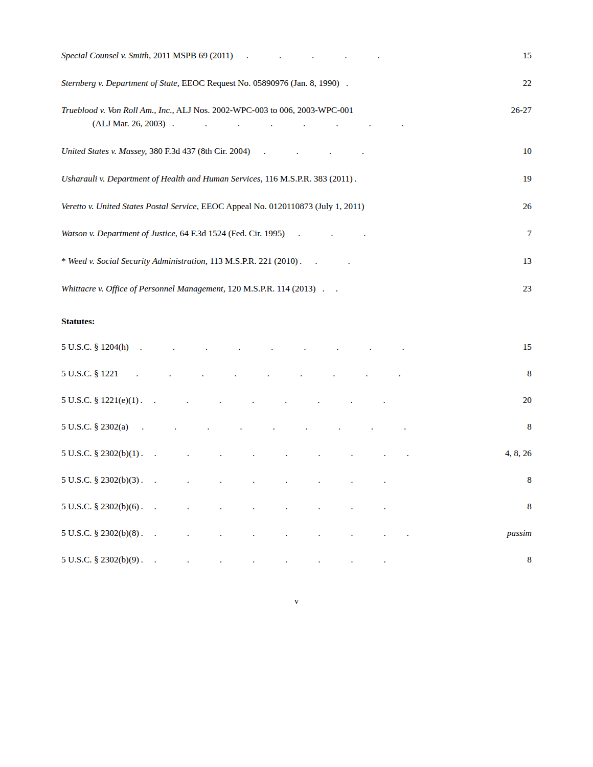Special Counsel v. Smith, 2011 MSPB 69 (2011) . . . . . 15
Sternberg v. Department of State, EEOC Request No. 05890976 (Jan. 8, 1990) . 22
Trueblood v. Von Roll Am., Inc., ALJ Nos. 2002-WPC-003 to 006, 2003-WPC-001 (ALJ Mar. 26, 2003) . . . . . . . . 26-27
United States v. Massey, 380 F.3d 437 (8th Cir. 2004) . . . . 10
Usharauli v. Department of Health and Human Services, 116 M.S.P.R. 383 (2011) . 19
Veretto v. United States Postal Service, EEOC Appeal No. 0120110873 (July 1, 2011) 26
Watson v. Department of Justice, 64 F.3d 1524 (Fed. Cir. 1995) . . . 7
* Weed v. Social Security Administration, 113 M.S.P.R. 221 (2010) . . . 13
Whittacre v. Office of Personnel Management, 120 M.S.P.R. 114 (2013) . . 23
Statutes:
5 U.S.C. § 1204(h) . . . . . . . . . 15
5 U.S.C. § 1221 . . . . . . . . . 8
5 U.S.C. § 1221(e)(1) . . . . . . . . . 20
5 U.S.C. § 2302(a) . . . . . . . . . 8
5 U.S.C. § 2302(b)(1) . . . . . . . . . . 4, 8, 26
5 U.S.C. § 2302(b)(3) . . . . . . . . . 8
5 U.S.C. § 2302(b)(6) . . . . . . . . . 8
5 U.S.C. § 2302(b)(8) . . . . . . . . . . passim
5 U.S.C. § 2302(b)(9) . . . . . . . . . 8
v